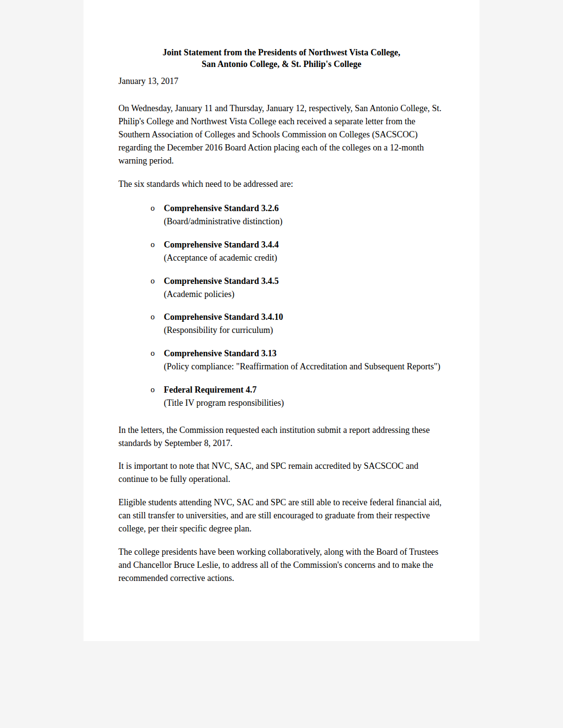Joint Statement from the Presidents of Northwest Vista College,
San Antonio College, & St. Philip's College
January 13, 2017
On Wednesday, January 11 and Thursday, January 12, respectively, San Antonio College, St. Philip's College and Northwest Vista College each received a separate letter from the Southern Association of Colleges and Schools Commission on Colleges (SACSCOC) regarding the December 2016 Board Action placing each of the colleges on a 12-month warning period.
The six standards which need to be addressed are:
Comprehensive Standard 3.2.6 (Board/administrative distinction)
Comprehensive Standard 3.4.4 (Acceptance of academic credit)
Comprehensive Standard 3.4.5 (Academic policies)
Comprehensive Standard 3.4.10 (Responsibility for curriculum)
Comprehensive Standard 3.13 (Policy compliance: "Reaffirmation of Accreditation and Subsequent Reports")
Federal Requirement 4.7 (Title IV program responsibilities)
In the letters, the Commission requested each institution submit a report addressing these standards by September 8, 2017.
It is important to note that NVC, SAC, and SPC remain accredited by SACSCOC and continue to be fully operational.
Eligible students attending NVC, SAC and SPC are still able to receive federal financial aid, can still transfer to universities, and are still encouraged to graduate from their respective college, per their specific degree plan.
The college presidents have been working collaboratively, along with the Board of Trustees and Chancellor Bruce Leslie, to address all of the Commission's concerns and to make the recommended corrective actions.